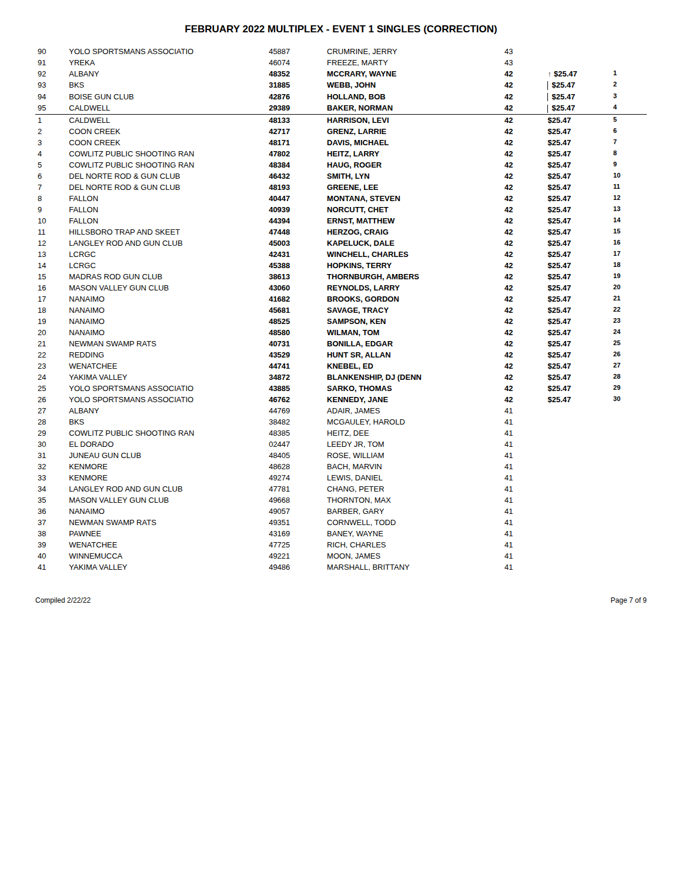FEBRUARY 2022 MULTIPLEX - EVENT 1 SINGLES (CORRECTION)
| 90 | YOLO SPORTSMANS ASSOCIATIO | 45887 | CRUMRINE, JERRY | 43 | | |
| 91 | YREKA | 46074 | FREEZE, MARTY | 43 | | |
| 92 | ALBANY | 48352 | MCCRARY, WAYNE | 42 | ↑ $25.47 | 1 |
| 93 | BKS | 31885 | WEBB, JOHN | 42 | $25.47 | 2 |
| 94 | BOISE GUN CLUB | 42876 | HOLLAND, BOB | 42 | $25.47 | 3 |
| 95 | CALDWELL | 29389 | BAKER, NORMAN | 42 | $25.47 | 4 |
| 1 | CALDWELL | 48133 | HARRISON, LEVI | 42 | $25.47 | 5 |
| 2 | COON CREEK | 42717 | GRENZ, LARRIE | 42 | $25.47 | 6 |
| 3 | COON CREEK | 48171 | DAVIS, MICHAEL | 42 | $25.47 | 7 |
| 4 | COWLITZ PUBLIC SHOOTING RAN | 47802 | HEITZ, LARRY | 42 | $25.47 | 8 |
| 5 | COWLITZ PUBLIC SHOOTING RAN | 48384 | HAUG, ROGER | 42 | $25.47 | 9 |
| 6 | DEL NORTE ROD & GUN CLUB | 46432 | SMITH, LYN | 42 | $25.47 | 10 |
| 7 | DEL NORTE ROD & GUN CLUB | 48193 | GREENE, LEE | 42 | $25.47 | 11 |
| 8 | FALLON | 40447 | MONTANA, STEVEN | 42 | $25.47 | 12 |
| 9 | FALLON | 40939 | NORCUTT, CHET | 42 | $25.47 | 13 |
| 10 | FALLON | 44394 | ERNST, MATTHEW | 42 | $25.47 | 14 |
| 11 | HILLSBORO TRAP AND SKEET | 47448 | HERZOG, CRAIG | 42 | $25.47 | 15 |
| 12 | LANGLEY ROD AND GUN CLUB | 45003 | KAPELUCK, DALE | 42 | $25.47 | 16 |
| 13 | LCRGC | 42431 | WINCHELL, CHARLES | 42 | $25.47 | 17 |
| 14 | LCRGC | 45388 | HOPKINS, TERRY | 42 | $25.47 | 18 |
| 15 | MADRAS ROD GUN CLUB | 38613 | THORNBURGH, AMBERS | 42 | $25.47 | 19 |
| 16 | MASON VALLEY GUN CLUB | 43060 | REYNOLDS, LARRY | 42 | $25.47 | 20 |
| 17 | NANAIMO | 41682 | BROOKS, GORDON | 42 | $25.47 | 21 |
| 18 | NANAIMO | 45681 | SAVAGE, TRACY | 42 | $25.47 | 22 |
| 19 | NANAIMO | 48525 | SAMPSON, KEN | 42 | $25.47 | 23 |
| 20 | NANAIMO | 48580 | WILMAN, TOM | 42 | $25.47 | 24 |
| 21 | NEWMAN SWAMP RATS | 40731 | BONILLA, EDGAR | 42 | $25.47 | 25 |
| 22 | REDDING | 43529 | HUNT SR, ALLAN | 42 | $25.47 | 26 |
| 23 | WENATCHEE | 44741 | KNEBEL, ED | 42 | $25.47 | 27 |
| 24 | YAKIMA VALLEY | 34872 | BLANKENSHIP, DJ (DENN | 42 | $25.47 | 28 |
| 25 | YOLO SPORTSMANS ASSOCIATIO | 43885 | SARKO, THOMAS | 42 | $25.47 | 29 |
| 26 | YOLO SPORTSMANS ASSOCIATIO | 46762 | KENNEDY, JANE | 42 | $25.47 | 30 |
| 27 | ALBANY | 44769 | ADAIR, JAMES | 41 | | |
| 28 | BKS | 38482 | MCGAULEY, HAROLD | 41 | | |
| 29 | COWLITZ PUBLIC SHOOTING RAN | 48385 | HEITZ, DEE | 41 | | |
| 30 | EL DORADO | 02447 | LEEDY JR, TOM | 41 | | |
| 31 | JUNEAU GUN CLUB | 48405 | ROSE, WILLIAM | 41 | | |
| 32 | KENMORE | 48628 | BACH, MARVIN | 41 | | |
| 33 | KENMORE | 49274 | LEWIS, DANIEL | 41 | | |
| 34 | LANGLEY ROD AND GUN CLUB | 47781 | CHANG, PETER | 41 | | |
| 35 | MASON VALLEY GUN CLUB | 49668 | THORNTON, MAX | 41 | | |
| 36 | NANAIMO | 49057 | BARBER, GARY | 41 | | |
| 37 | NEWMAN SWAMP RATS | 49351 | CORNWELL, TODD | 41 | | |
| 38 | PAWNEE | 43169 | BANEY, WAYNE | 41 | | |
| 39 | WENATCHEE | 47725 | RICH, CHARLES | 41 | | |
| 40 | WINNEMUCCA | 49221 | MOON, JAMES | 41 | | |
| 41 | YAKIMA VALLEY | 49486 | MARSHALL, BRITTANY | 41 | | |
Compiled 2/22/22 Page 7 of 9